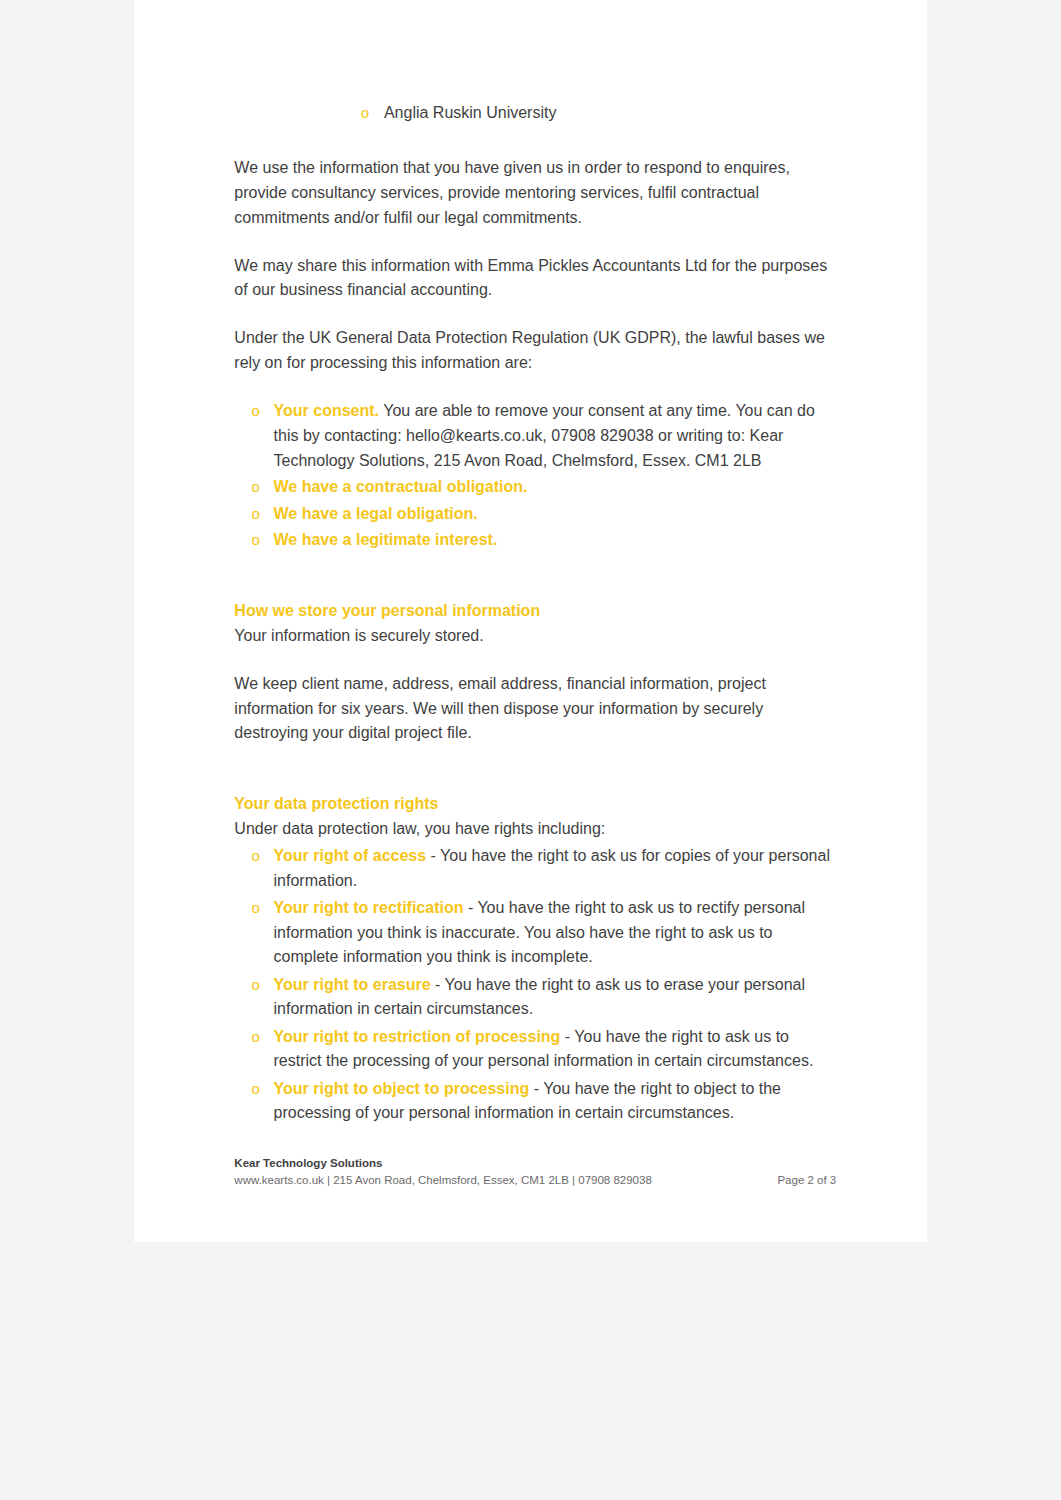Anglia Ruskin University
We use the information that you have given us in order to respond to enquires, provide consultancy services, provide mentoring services, fulfil contractual commitments and/or fulfil our legal commitments.
We may share this information with Emma Pickles Accountants Ltd for the purposes of our business financial accounting.
Under the UK General Data Protection Regulation (UK GDPR), the lawful bases we rely on for processing this information are:
Your consent. You are able to remove your consent at any time. You can do this by contacting: hello@kearts.co.uk, 07908 829038 or writing to: Kear Technology Solutions, 215 Avon Road, Chelmsford, Essex. CM1 2LB
We have a contractual obligation.
We have a legal obligation.
We have a legitimate interest.
How we store your personal information
Your information is securely stored.
We keep client name, address, email address, financial information, project information for six years. We will then dispose your information by securely destroying your digital project file.
Your data protection rights
Under data protection law, you have rights including:
Your right of access - You have the right to ask us for copies of your personal information.
Your right to rectification - You have the right to ask us to rectify personal information you think is inaccurate. You also have the right to ask us to complete information you think is incomplete.
Your right to erasure - You have the right to ask us to erase your personal information in certain circumstances.
Your right to restriction of processing - You have the right to ask us to restrict the processing of your personal information in certain circumstances.
Your right to object to processing - You have the right to object to the processing of your personal information in certain circumstances.
Kear Technology Solutions www.kearts.co.uk | 215 Avon Road, Chelmsford, Essex, CM1 2LB | 07908 829038
Page 2 of 3